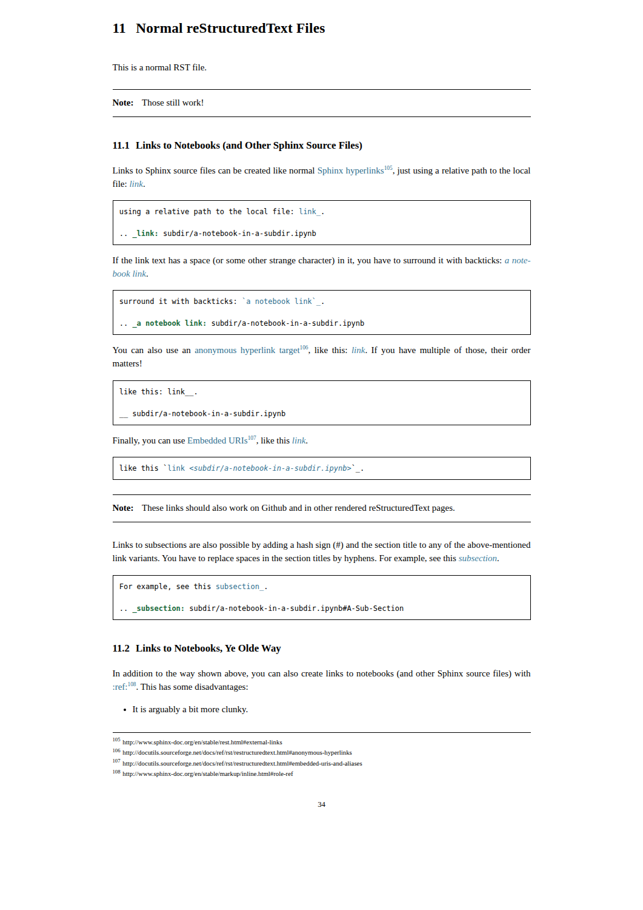11 Normal reStructuredText Files
This is a normal RST file.
Note: Those still work!
11.1 Links to Notebooks (and Other Sphinx Source Files)
Links to Sphinx source files can be created like normal Sphinx hyperlinks105, just using a relative path to the local file: link.
using a relative path to the local file: link_.

.. _link: subdir/a-notebook-in-a-subdir.ipynb
If the link text has a space (or some other strange character) in it, you have to surround it with backticks: a notebook link.
surround it with backticks: `a notebook link`_.

.. _a notebook link: subdir/a-notebook-in-a-subdir.ipynb
You can also use an anonymous hyperlink target106, like this: link. If you have multiple of those, their order matters!
like this: link__.

__ subdir/a-notebook-in-a-subdir.ipynb
Finally, you can use Embedded URIs107, like this link.
like this `link <subdir/a-notebook-in-a-subdir.ipynb>`_.
Note: These links should also work on Github and in other rendered reStructuredText pages.
Links to subsections are also possible by adding a hash sign (#) and the section title to any of the above-mentioned link variants. You have to replace spaces in the section titles by hyphens. For example, see this subsection.
For example, see this subsection_.

.. _subsection: subdir/a-notebook-in-a-subdir.ipynb#A-Sub-Section
11.2 Links to Notebooks, Ye Olde Way
In addition to the way shown above, you can also create links to notebooks (and other Sphinx source files) with :ref:108. This has some disadvantages:
It is arguably a bit more clunky.
105http://www.sphinx-doc.org/en/stable/rest.html#external-links
106http://docutils.sourceforge.net/docs/ref/rst/restructuredtext.html#anonymous-hyperlinks
107http://docutils.sourceforge.net/docs/ref/rst/restructuredtext.html#embedded-uris-and-aliases
108http://www.sphinx-doc.org/en/stable/markup/inline.html#role-ref
34